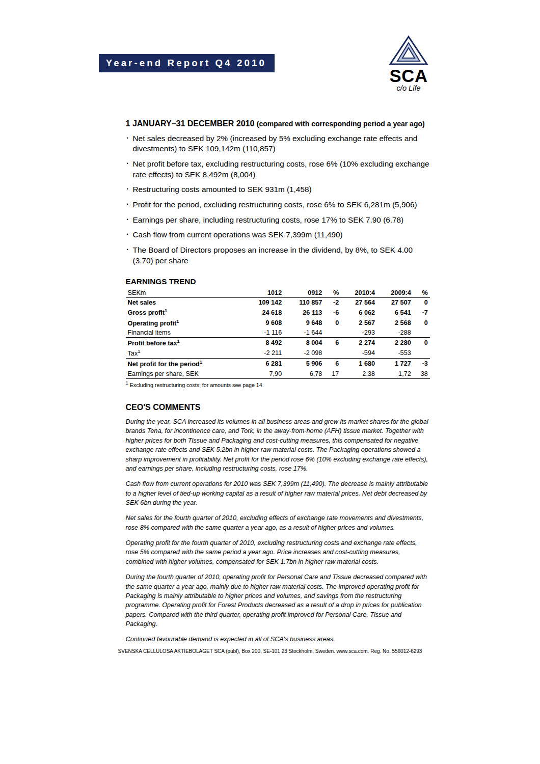Year-end Report Q4 2010
SCA
c/o Life
1 JANUARY–31 DECEMBER 2010 (compared with corresponding period a year ago)
Net sales decreased by 2% (increased by 5% excluding exchange rate effects and divestments) to SEK 109,142m (110,857)
Net profit before tax, excluding restructuring costs, rose 6% (10% excluding exchange rate effects) to SEK 8,492m (8,004)
Restructuring costs amounted to SEK 931m (1,458)
Profit for the period, excluding restructuring costs, rose 6% to SEK 6,281m (5,906)
Earnings per share, including restructuring costs, rose 17% to SEK 7.90 (6.78)
Cash flow from current operations was SEK 7,399m (11,490)
The Board of Directors proposes an increase in the dividend, by 8%, to SEK 4.00 (3.70) per share
EARNINGS TREND
| SEKm | 1012 | 0912 | % | 2010:4 | 2009:4 | % |
| --- | --- | --- | --- | --- | --- | --- |
| Net sales | 109 142 | 110 857 | -2 | 27 564 | 27 507 | 0 |
| Gross profit 1 | 24 618 | 26 113 | -6 | 6 062 | 6 541 | -7 |
| Operating profit 1 | 9 608 | 9 648 | 0 | 2 567 | 2 568 | 0 |
| Financial items | -1 116 | -1 644 | | -293 | -288 | |
| Profit before tax 1 | 8 492 | 8 004 | 6 | 2 274 | 2 280 | 0 |
| Tax 1 | -2 211 | -2 098 | | -594 | -553 | |
| Net profit for the period 1 | 6 281 | 5 906 | 6 | 1 680 | 1 727 | -3 |
| Earnings per share, SEK | 7,90 | 6,78 | 17 | 2,38 | 1,72 | 38 |
1 Excluding restructuring costs; for amounts see page 14.
CEO'S COMMENTS
During the year, SCA increased its volumes in all business areas and grew its market shares for the global brands Tena, for incontinence care, and Tork, in the away-from-home (AFH) tissue market. Together with higher prices for both Tissue and Packaging and cost-cutting measures, this compensated for negative exchange rate effects and SEK 5.2bn in higher raw material costs. The Packaging operations showed a sharp improvement in profitability. Net profit for the period rose 6% (10% excluding exchange rate effects), and earnings per share, including restructuring costs, rose 17%.
Cash flow from current operations for 2010 was SEK 7,399m (11,490). The decrease is mainly attributable to a higher level of tied-up working capital as a result of higher raw material prices. Net debt decreased by SEK 6bn during the year.
Net sales for the fourth quarter of 2010, excluding effects of exchange rate movements and divestments, rose 8% compared with the same quarter a year ago, as a result of higher prices and volumes.
Operating profit for the fourth quarter of 2010, excluding restructuring costs and exchange rate effects, rose 5% compared with the same period a year ago. Price increases and cost-cutting measures, combined with higher volumes, compensated for SEK 1.7bn in higher raw material costs.
During the fourth quarter of 2010, operating profit for Personal Care and Tissue decreased compared with the same quarter a year ago, mainly due to higher raw material costs. The improved operating profit for Packaging is mainly attributable to higher prices and volumes, and savings from the restructuring programme. Operating profit for Forest Products decreased as a result of a drop in prices for publication papers. Compared with the third quarter, operating profit improved for Personal Care, Tissue and Packaging.
Continued favourable demand is expected in all of SCA's business areas.
SVENSKA CELLULOSA AKTIEBOLAGET SCA (publ), Box 200, SE-101 23 Stockholm, Sweden. www.sca.com. Reg. No. 556012-6293